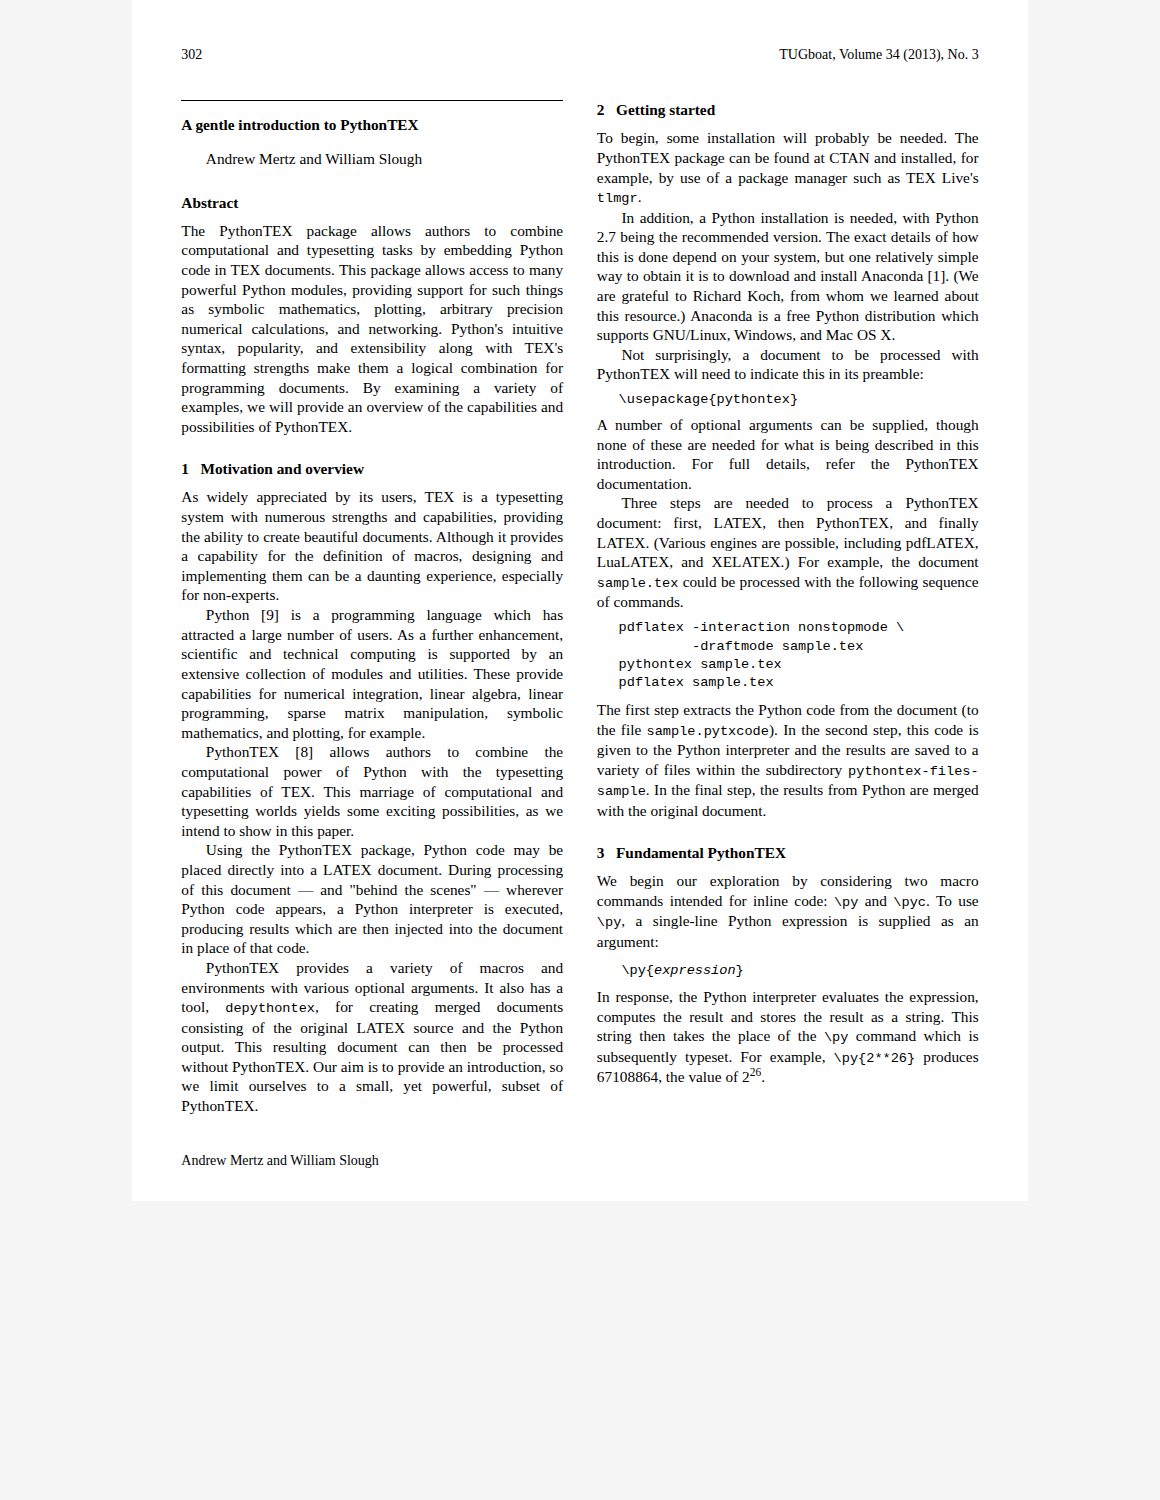302 TUGboat, Volume 34 (2013), No. 3
A gentle introduction to PythonTe X
Andrew Mertz and William Slough
Abstract
The PythonTEX package allows authors to combine computational and typesetting tasks by embedding Python code in TEX documents. This package allows access to many powerful Python modules, providing support for such things as symbolic mathematics, plotting, arbitrary precision numerical calculations, and networking. Python's intuitive syntax, popularity, and extensibility along with TEX's formatting strengths make them a logical combination for programming documents. By examining a variety of examples, we will provide an overview of the capabilities and possibilities of PythonTEX.
1 Motivation and overview
As widely appreciated by its users, TEX is a typesetting system with numerous strengths and capabilities, providing the ability to create beautiful documents. Although it provides a capability for the definition of macros, designing and implementing them can be a daunting experience, especially for non-experts.
Python [9] is a programming language which has attracted a large number of users. As a further enhancement, scientific and technical computing is supported by an extensive collection of modules and utilities. These provide capabilities for numerical integration, linear algebra, linear programming, sparse matrix manipulation, symbolic mathematics, and plotting, for example.
PythonTEX [8] allows authors to combine the computational power of Python with the typesetting capabilities of TEX. This marriage of computational and typesetting worlds yields some exciting possibilities, as we intend to show in this paper.
Using the PythonTEX package, Python code may be placed directly into a La TEX document. During processing of this document — and "behind the scenes" — wherever Python code appears, a Python interpreter is executed, producing results which are then injected into the document in place of that code.
PythonTEX provides a variety of macros and environments with various optional arguments. It also has a tool, depythontex, for creating merged documents consisting of the original La TEX source and the Python output. This resulting document can then be processed without PythonTEX. Our aim is to provide an introduction, so we limit ourselves to a small, yet powerful, subset of PythonTEX.
2 Getting started
To begin, some installation will probably be needed. The PythonTEX package can be found at CTAN and installed, for example, by use of a package manager such as TEX Live's tlmgr.
In addition, a Python installation is needed, with Python 2.7 being the recommended version. The exact details of how this is done depend on your system, but one relatively simple way to obtain it is to download and install Anaconda [1]. (We are grateful to Richard Koch, from whom we learned about this resource.) Anaconda is a free Python distribution which supports GNU/Linux, Windows, and Mac OS X.
Not surprisingly, a document to be processed with PythonTEX will need to indicate this in its preamble:
\usepackage{pythontex}
A number of optional arguments can be supplied, though none of these are needed for what is being described in this introduction. For full details, refer the PythonTEX documentation.
Three steps are needed to process a PythonTEX document: first, La TEX, then PythonTEX, and finally La TEX. (Various engines are possible, including pdfLa TEX, LuaLa TEX, and Xe La TEX.) For example, the document sample.tex could be processed with the following sequence of commands.
pdflatex -interaction nonstopmode \
         -draftmode sample.tex
pythontex sample.tex
pdflatex sample.tex
The first step extracts the Python code from the document (to the file sample.pytxcode). In the second step, this code is given to the Python interpreter and the results are saved to a variety of files within the subdirectory pythontex-files-sample. In the final step, the results from Python are merged with the original document.
3 Fundamental PythonTe X
We begin our exploration by considering two macro commands intended for inline code: \py and \pyc. To use \py, a single-line Python expression is supplied as an argument:
\py{expression}
In response, the Python interpreter evaluates the expression, computes the result and stores the result as a string. This string then takes the place of the \py command which is subsequently typeset. For example, \py{2**26} produces 67108864, the value of 226.
Andrew Mertz and William Slough